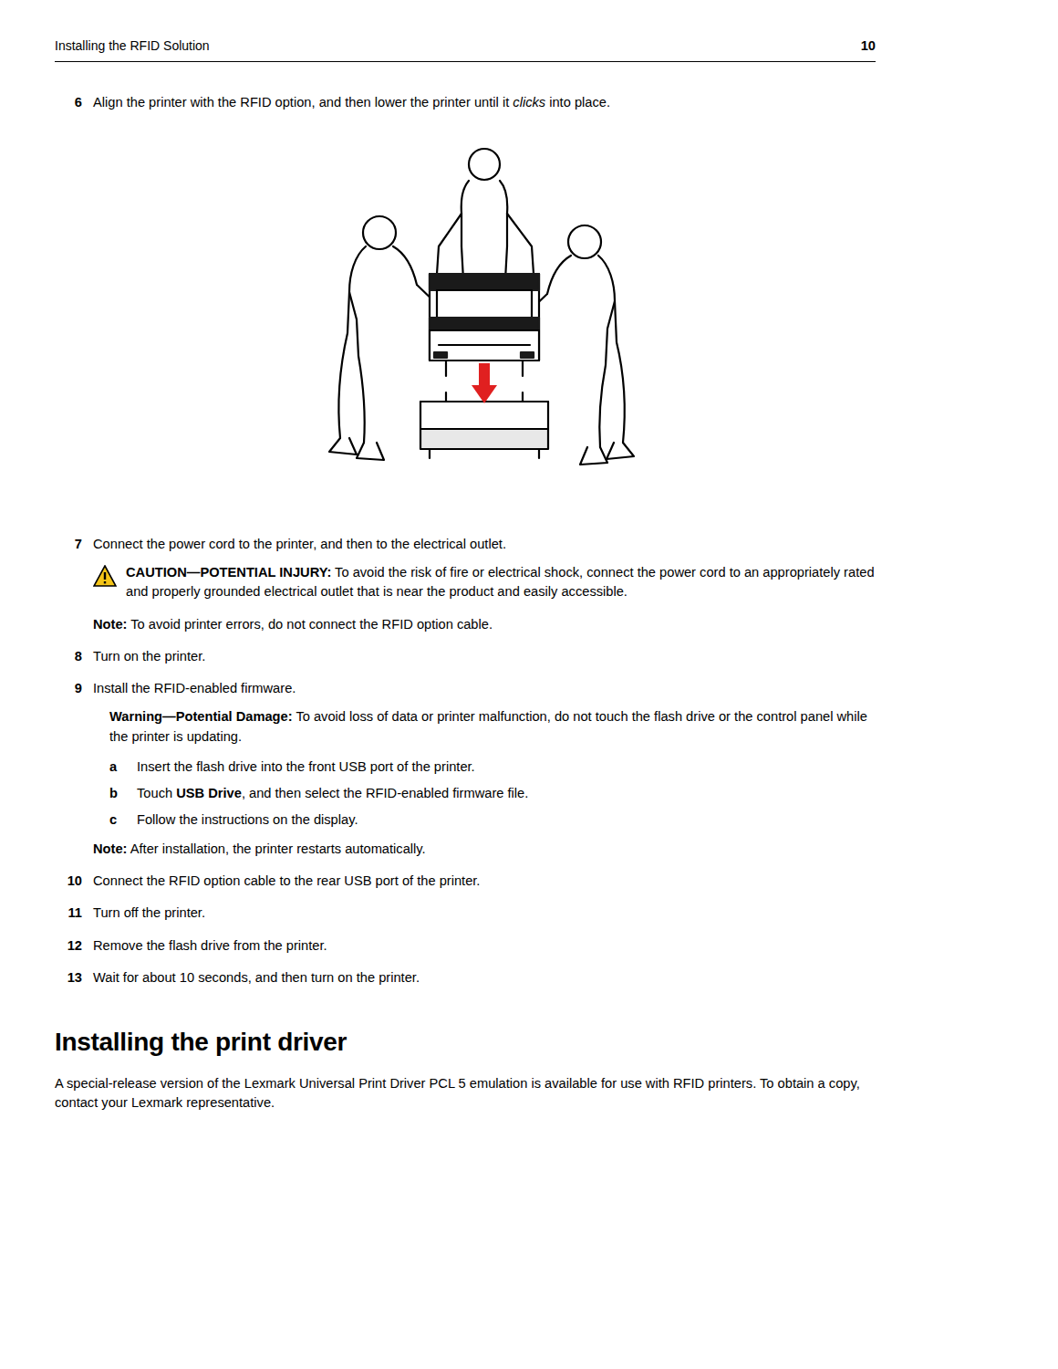Installing the RFID Solution 10
Align the printer with the RFID option, and then lower the printer until it clicks into place.
Connect the power cord to the printer, and then to the electrical outlet.
CAUTION—POTENTIAL INJURY: To avoid the risk of fire or electrical shock, connect the power cord to an appropriately rated and properly grounded electrical outlet that is near the product and easily accessible.
Note: To avoid printer errors, do not connect the RFID option cable.
Turn on the printer.
Install the RFID‑enabled firmware.
Warning—Potential Damage: To avoid loss of data or printer malfunction, do not touch the flash drive or the control panel while the printer is updating.
Insert the flash drive into the front USB port of the printer.
Touch USB Drive, and then select the RFID‑enabled firmware file.
Follow the instructions on the display.
Note: After installation, the printer restarts automatically.
Connect the RFID option cable to the rear USB port of the printer.
Turn off the printer.
Remove the flash drive from the printer.
Wait for about 10 seconds, and then turn on the printer.
Installing the print driver
A special‑release version of the Lexmark Universal Print Driver PCL 5 emulation is available for use with RFID printers. To obtain a copy, contact your Lexmark representative.